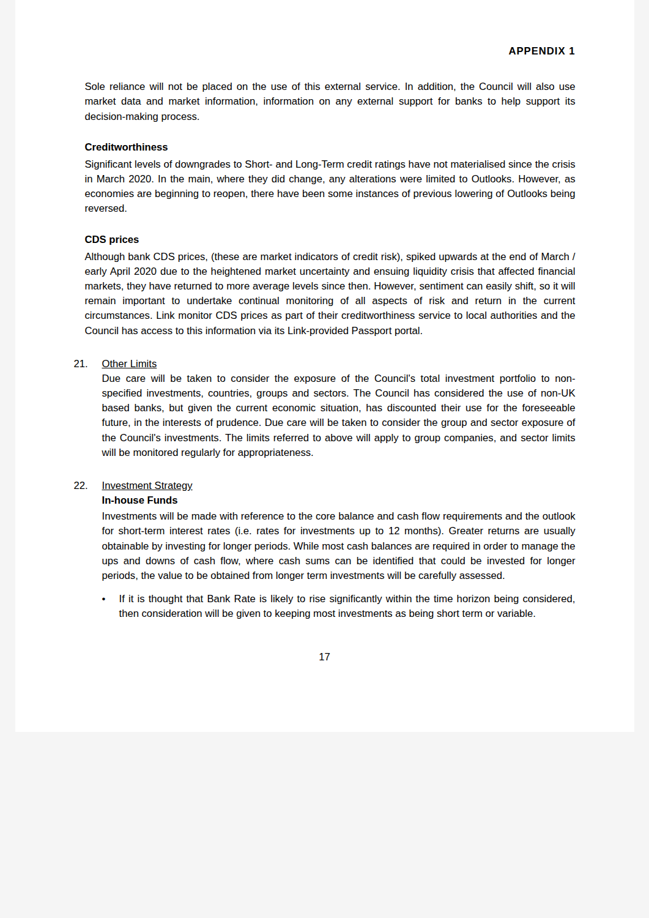APPENDIX 1
Sole reliance will not be placed on the use of this external service. In addition, the Council will also use market data and market information, information on any external support for banks to help support its decision-making process.
Creditworthiness
Significant levels of downgrades to Short- and Long-Term credit ratings have not materialised since the crisis in March 2020. In the main, where they did change, any alterations were limited to Outlooks. However, as economies are beginning to reopen, there have been some instances of previous lowering of Outlooks being reversed.
CDS prices
Although bank CDS prices, (these are market indicators of credit risk), spiked upwards at the end of March / early April 2020 due to the heightened market uncertainty and ensuing liquidity crisis that affected financial markets, they have returned to more average levels since then. However, sentiment can easily shift, so it will remain important to undertake continual monitoring of all aspects of risk and return in the current circumstances. Link monitor CDS prices as part of their creditworthiness service to local authorities and the Council has access to this information via its Link-provided Passport portal.
21. Other Limits
Due care will be taken to consider the exposure of the Council's total investment portfolio to non-specified investments, countries, groups and sectors. The Council has considered the use of non-UK based banks, but given the current economic situation, has discounted their use for the foreseeable future, in the interests of prudence. Due care will be taken to consider the group and sector exposure of the Council's investments. The limits referred to above will apply to group companies, and sector limits will be monitored regularly for appropriateness.
22. Investment Strategy
In-house Funds
Investments will be made with reference to the core balance and cash flow requirements and the outlook for short-term interest rates (i.e. rates for investments up to 12 months). Greater returns are usually obtainable by investing for longer periods. While most cash balances are required in order to manage the ups and downs of cash flow, where cash sums can be identified that could be invested for longer periods, the value to be obtained from longer term investments will be carefully assessed.
• If it is thought that Bank Rate is likely to rise significantly within the time horizon being considered, then consideration will be given to keeping most investments as being short term or variable.
17